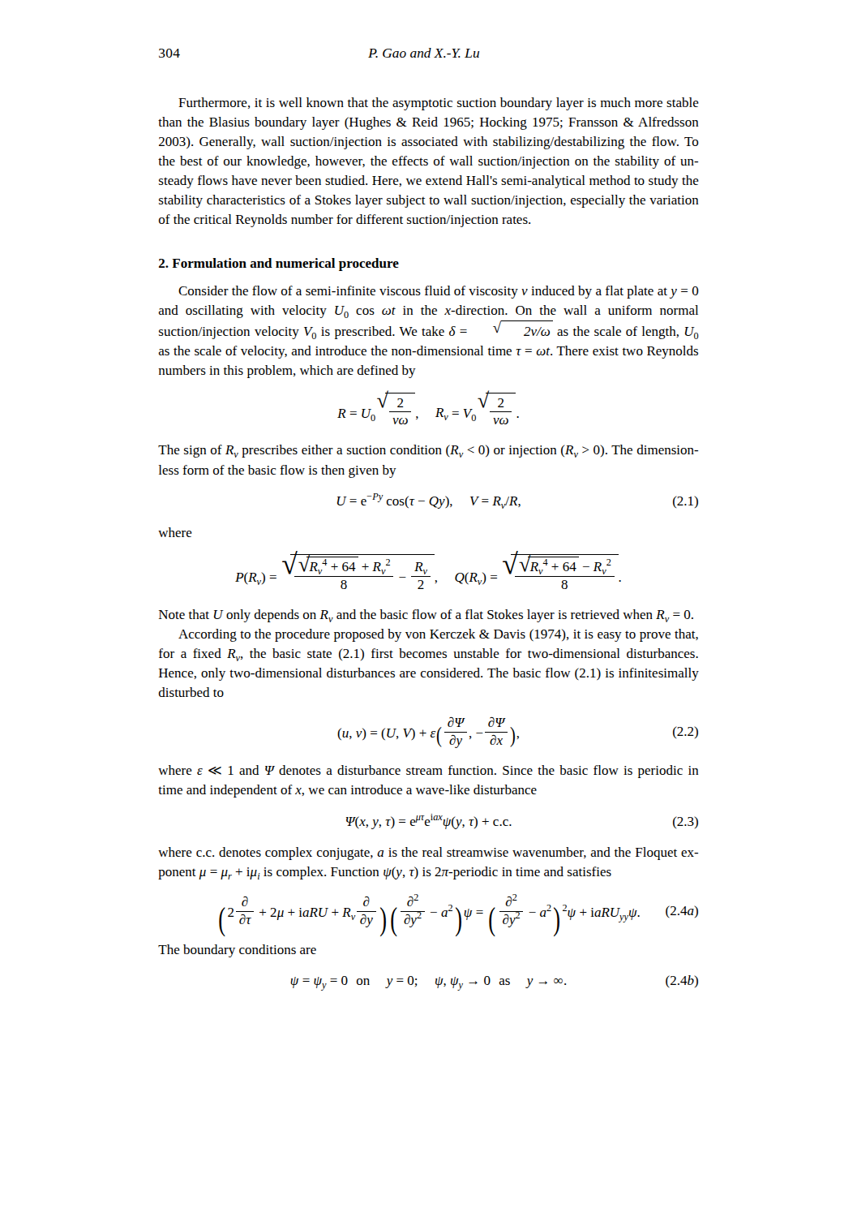304
P. Gao and X.-Y. Lu
Furthermore, it is well known that the asymptotic suction boundary layer is much more stable than the Blasius boundary layer (Hughes & Reid 1965; Hocking 1975; Fransson & Alfredsson 2003). Generally, wall suction/injection is associated with stabilizing/destabilizing the flow. To the best of our knowledge, however, the effects of wall suction/injection on the stability of unsteady flows have never been studied. Here, we extend Hall's semi-analytical method to study the stability characteristics of a Stokes layer subject to wall suction/injection, especially the variation of the critical Reynolds number for different suction/injection rates.
2. Formulation and numerical procedure
Consider the flow of a semi-infinite viscous fluid of viscosity ν induced by a flat plate at y = 0 and oscillating with velocity U0 cos ωt in the x-direction. On the wall a uniform normal suction/injection velocity V0 is prescribed. We take δ = 2ν/ω as the scale of length, U0 as the scale of velocity, and introduce the non-dimensional time τ = ωt. There exist two Reynolds numbers in this problem, which are defined by
R = U02 νω, Rv = V02 νω.
The sign of Rv prescribes either a suction condition (Rv < 0) or injection (Rv > 0). The dimensionless form of the basic flow is then given by
U = e−Py cos(τ − Qy), V = Rv/R, (2.1)
where
P(Rv) = Rv4 + 64 + Rv28 − Rv 2, Q(Rv) = Rv4 + 64 − Rv28.
Note that U only depends on Rv and the basic flow of a flat Stokes layer is retrieved when Rv = 0.
According to the procedure proposed by von Kerczek & Davis (1974), it is easy to prove that, for a fixed Rv, the basic state (2.1) first becomes unstable for two-dimensional disturbances. Hence, only two-dimensional disturbances are considered. The basic flow (2.1) is infinitesimally disturbed to
(u, v) = (U, V) + ε(∂Ψ∂y, −∂Ψ∂x), (2.2)
where ε ≪ 1 and Ψ denotes a disturbance stream function. Since the basic flow is periodic in time and independent of x, we can introduce a wave-like disturbance
Ψ(x, y, τ) = eμτeiaxψ(y, τ) + c.c. (2.3)
where c.c. denotes complex conjugate, a is the real streamwise wavenumber, and the Floquet exponent μ = μr + iμi is complex. Function ψ(y, τ) is 2π-periodic in time and satisfies
(2∂∂τ + 2μ + iaRU + Rv∂∂y)(∂2∂y2 − a2) ψ = (∂2∂y2 − a2)2ψ + iaRUyyψ. (2.4a)
The boundary conditions are
ψ = ψy = 0 on y = 0; ψ, ψy → 0 as y → ∞. (2.4b)